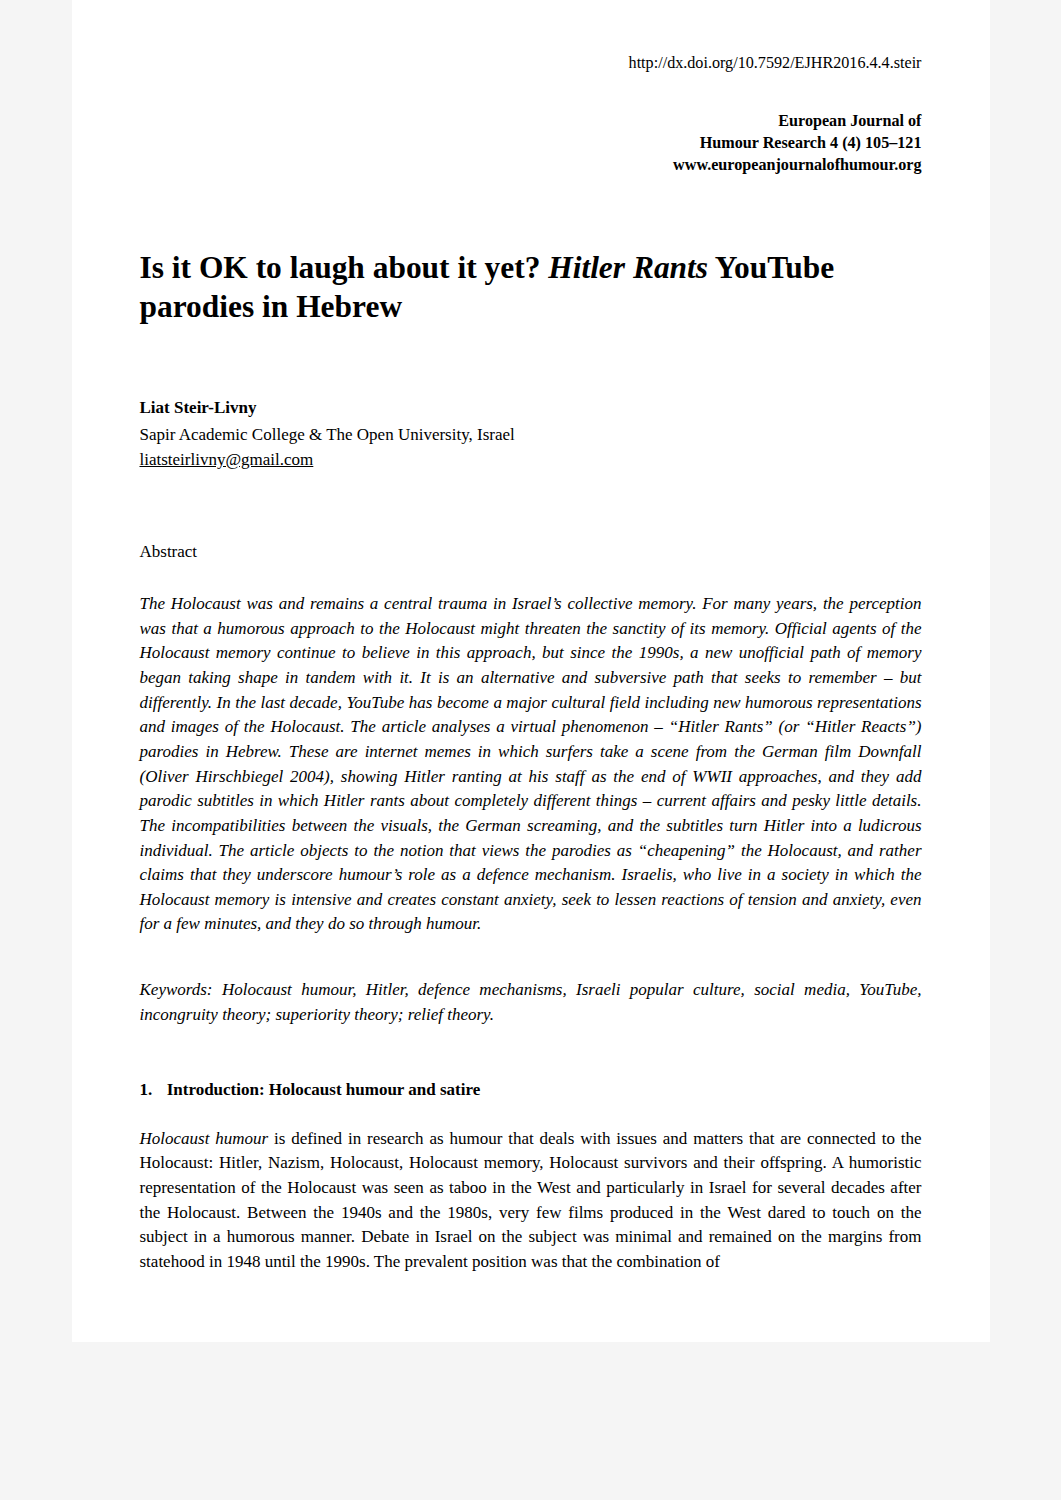http://dx.doi.org/10.7592/EJHR2016.4.4.steir
European Journal of
Humour Research 4 (4) 105–121
www.europeanjournalofhumour.org
Is it OK to laugh about it yet? Hitler Rants YouTube parodies in Hebrew
Liat Steir-Livny
Sapir Academic College & The Open University, Israel
liatsteirlivny@gmail.com
Abstract
The Holocaust was and remains a central trauma in Israel’s collective memory. For many years, the perception was that a humorous approach to the Holocaust might threaten the sanctity of its memory. Official agents of the Holocaust memory continue to believe in this approach, but since the 1990s, a new unofficial path of memory began taking shape in tandem with it. It is an alternative and subversive path that seeks to remember – but differently. In the last decade, YouTube has become a major cultural field including new humorous representations and images of the Holocaust. The article analyses a virtual phenomenon – “Hitler Rants” (or “Hitler Reacts”) parodies in Hebrew. These are internet memes in which surfers take a scene from the German film Downfall (Oliver Hirschbiegel 2004), showing Hitler ranting at his staff as the end of WWII approaches, and they add parodic subtitles in which Hitler rants about completely different things – current affairs and pesky little details. The incompatibilities between the visuals, the German screaming, and the subtitles turn Hitler into a ludicrous individual. The article objects to the notion that views the parodies as “cheapening” the Holocaust, and rather claims that they underscore humour’s role as a defence mechanism. Israelis, who live in a society in which the Holocaust memory is intensive and creates constant anxiety, seek to lessen reactions of tension and anxiety, even for a few minutes, and they do so through humour.
Keywords: Holocaust humour, Hitler, defence mechanisms, Israeli popular culture, social media, YouTube, incongruity theory; superiority theory; relief theory.
1. Introduction: Holocaust humour and satire
Holocaust humour is defined in research as humour that deals with issues and matters that are connected to the Holocaust: Hitler, Nazism, Holocaust, Holocaust memory, Holocaust survivors and their offspring. A humoristic representation of the Holocaust was seen as taboo in the West and particularly in Israel for several decades after the Holocaust. Between the 1940s and the 1980s, very few films produced in the West dared to touch on the subject in a humorous manner. Debate in Israel on the subject was minimal and remained on the margins from statehood in 1948 until the 1990s. The prevalent position was that the combination of